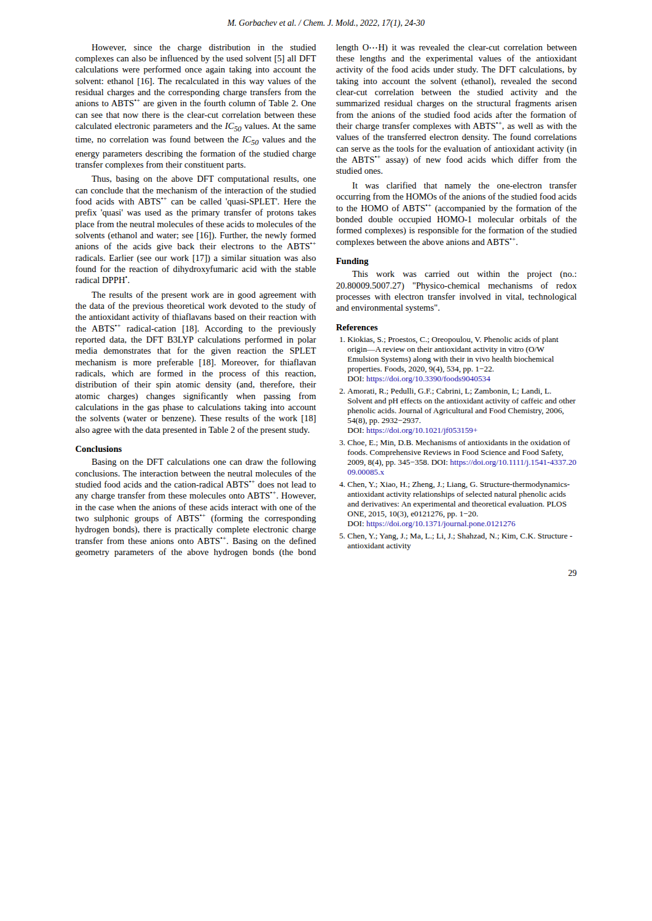M. Gorbachev et al. / Chem. J. Mold., 2022, 17(1), 24-30
However, since the charge distribution in the studied complexes can also be influenced by the used solvent [5] all DFT calculations were performed once again taking into account the solvent: ethanol [16]. The recalculated in this way values of the residual charges and the corresponding charge transfers from the anions to ABTS•+ are given in the fourth column of Table 2. One can see that now there is the clear-cut correlation between these calculated electronic parameters and the IC50 values. At the same time, no correlation was found between the IC50 values and the energy parameters describing the formation of the studied charge transfer complexes from their constituent parts.
Thus, basing on the above DFT computational results, one can conclude that the mechanism of the interaction of the studied food acids with ABTS•+ can be called 'quasi-SPLET'. Here the prefix 'quasi' was used as the primary transfer of protons takes place from the neutral molecules of these acids to molecules of the solvents (ethanol and water; see [16]). Further, the newly formed anions of the acids give back their electrons to the ABTS•+ radicals. Earlier (see our work [17]) a similar situation was also found for the reaction of dihydroxyfumaric acid with the stable radical DPPH•.
The results of the present work are in good agreement with the data of the previous theoretical work devoted to the study of the antioxidant activity of thiaflavans based on their reaction with the ABTS•+ radical-cation [18]. According to the previously reported data, the DFT B3LYP calculations performed in polar media demonstrates that for the given reaction the SPLET mechanism is more preferable [18]. Moreover, for thiaflavan radicals, which are formed in the process of this reaction, distribution of their spin atomic density (and, therefore, their atomic charges) changes significantly when passing from calculations in the gas phase to calculations taking into account the solvents (water or benzene). These results of the work [18] also agree with the data presented in Table 2 of the present study.
Conclusions
Basing on the DFT calculations one can draw the following conclusions. The interaction between the neutral molecules of the studied food acids and the cation-radical ABTS•+ does not lead to any charge transfer from these molecules onto ABTS•+. However, in the case when the anions of these acids interact with one of the two sulphonic groups of ABTS•+ (forming the corresponding hydrogen bonds), there is practically complete electronic charge transfer from these anions onto ABTS•+. Basing on the defined geometry parameters of the above hydrogen bonds (the bond length O⋯H) it was revealed the clear-cut correlation between these lengths and the experimental values of the antioxidant activity of the food acids under study. The DFT calculations, by taking into account the solvent (ethanol), revealed the second clear-cut correlation between the studied activity and the summarized residual charges on the structural fragments arisen from the anions of the studied food acids after the formation of their charge transfer complexes with ABTS•+, as well as with the values of the transferred electron density. The found correlations can serve as the tools for the evaluation of antioxidant activity (in the ABTS•+ assay) of new food acids which differ from the studied ones.
It was clarified that namely the one-electron transfer occurring from the HOMOs of the anions of the studied food acids to the HOMO of ABTS•+ (accompanied by the formation of the bonded double occupied HOMO-1 molecular orbitals of the formed complexes) is responsible for the formation of the studied complexes between the above anions and ABTS•+.
Funding
This work was carried out within the project (no.: 20.80009.5007.27) "Physico-chemical mechanisms of redox processes with electron transfer involved in vital, technological and environmental systems".
References
Kiokias, S.; Proestos, C.; Oreopoulou, V. Phenolic acids of plant origin—A review on their antioxidant activity in vitro (O/W Emulsion Systems) along with their in vivo health biochemical properties. Foods, 2020, 9(4), 534, pp. 1−22.
DOI: https://doi.org/10.3390/foods9040534
Amorati, R.; Pedulli, G.F.; Cabrini, L; Zambonin, L; Landi, L. Solvent and pH effects on the antioxidant activity of caffeic and other phenolic acids. Journal of Agricultural and Food Chemistry, 2006, 54(8), pp. 2932−2937.
DOI: https://doi.org/10.1021/jf053159+
Choe, E.; Min, D.B. Mechanisms of antioxidants in the oxidation of foods. Comprehensive Reviews in Food Science and Food Safety, 2009, 8(4), pp. 345−358. DOI: https://doi.org/10.1111/j.1541-4337.2009.00085.x
Chen, Y.; Xiao, H.; Zheng, J.; Liang, G. Structure-thermodynamics-antioxidant activity relationships of selected natural phenolic acids and derivatives: An experimental and theoretical evaluation. PLOS ONE, 2015, 10(3), e0121276, pp. 1−20.
DOI: https://doi.org/10.1371/journal.pone.0121276
Chen, Y.; Yang, J.; Ma, L.; Li, J.; Shahzad, N.; Kim, C.K. Structure - antioxidant activity
29